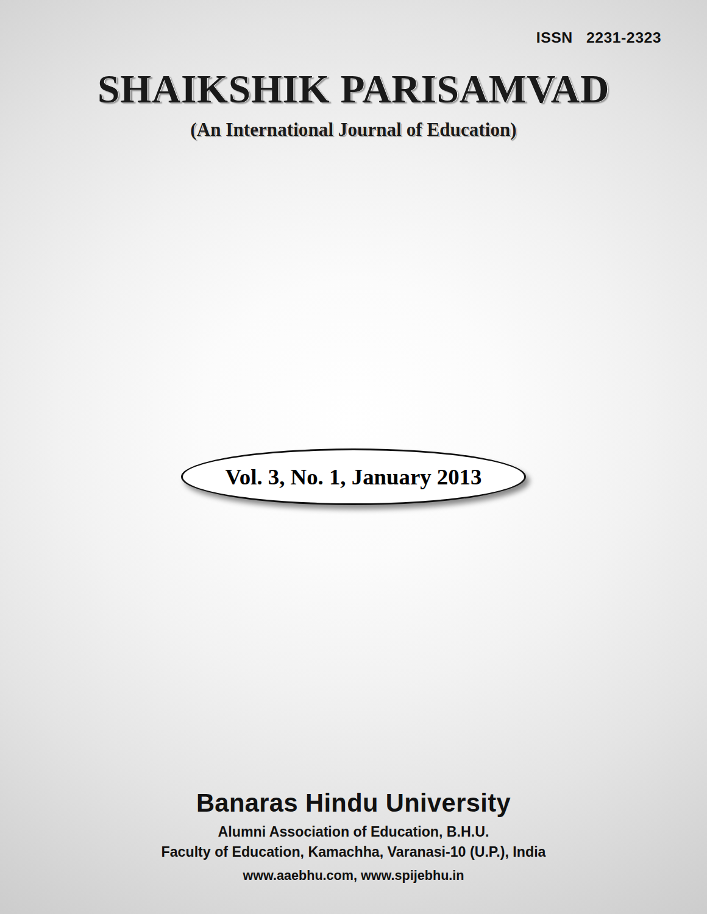ISSN 2231-2323
SHAIKSHIK PARISAMVAD
(An International Journal of Education)
Vol. 3, No. 1, January 2013
Banaras Hindu University
Alumni Association of Education, B.H.U.
Faculty of Education, Kamachha, Varanasi-10 (U.P.), India
www.aaebhu.com, www.spijebhu.in